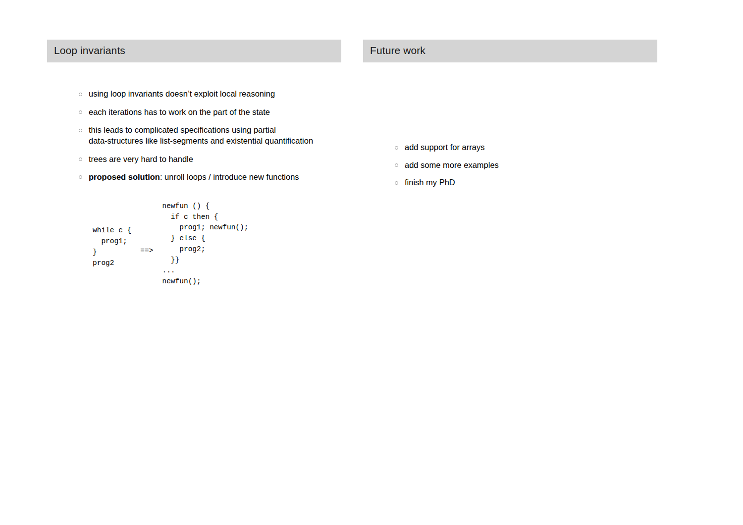Loop invariants
using loop invariants doesn’t exploit local reasoning
each iterations has to work on the part of the state
this leads to complicated specifications using partial
data-structures like list-segments and existential quantification
trees are very hard to handle
proposed solution: unroll loops / introduce new functions
while c { prog1; } prog2
==>
newfun () { if c then { prog1; newfun(); } else { prog2; }} ... newfun();
Future work
add support for arrays
add some more examples
finish my PhD